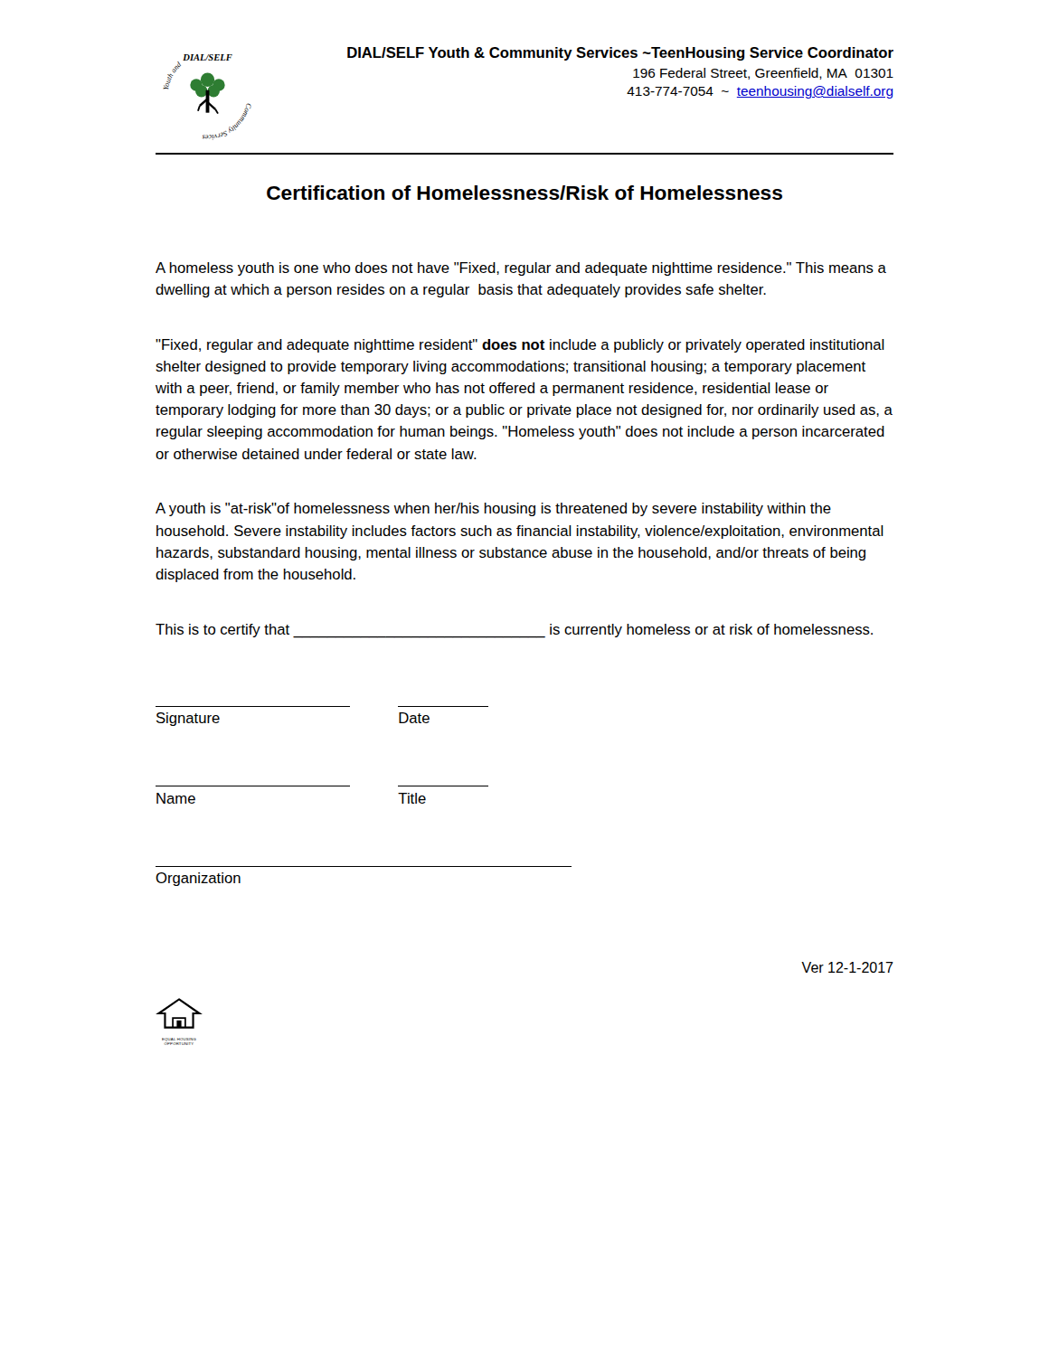DIAL/SELF Youth and Community Services
DIAL/SELF Youth & Community Services ~TeenHousing Service Coordinator
196 Federal Street, Greenfield, MA 01301
413-774-7054 ~ teenhousing@dialself.org
Certification of Homelessness/Risk of Homelessness
A homeless youth is one who does not have "Fixed, regular and adequate nighttime residence." This means a dwelling at which a person resides on a regular basis that adequately provides safe shelter.
"Fixed, regular and adequate nighttime resident" does not include a publicly or privately operated institutional shelter designed to provide temporary living accommodations; transitional housing; a temporary placement with a peer, friend, or family member who has not offered a permanent residence, residential lease or temporary lodging for more than 30 days; or a public or private place not designed for, nor ordinarily used as, a regular sleeping accommodation for human beings. "Homeless youth" does not include a person incarcerated or otherwise detained under federal or state law.
A youth is "at-risk"of homelessness when her/his housing is threatened by severe instability within the household. Severe instability includes factors such as financial instability, violence/exploitation, environmental hazards, substandard housing, mental illness or substance abuse in the household, and/or threats of being displaced from the household.
This is to certify that ______________________________ is currently homeless or at risk of homelessness.
Signature
Date
Name
Title
Organization
Ver 12-1-2017
EQUAL HOUSING
OPPORTUNITY